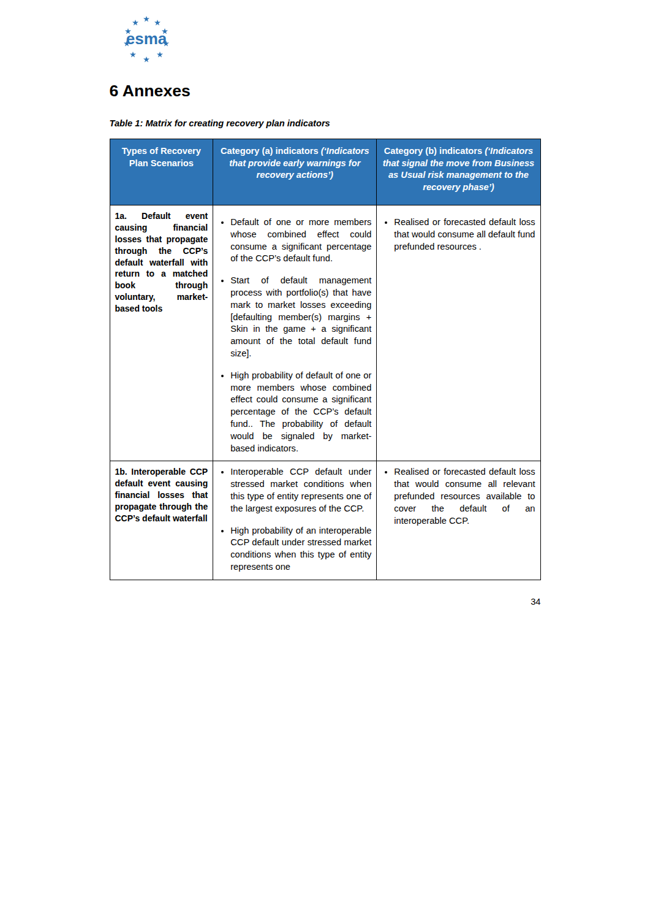esma
6 Annexes
Table 1: Matrix for creating recovery plan indicators
| Types of Recovery Plan Scenarios | Category (a) indicators (‘Indicators that provide early warnings for recovery actions’) | Category (b) indicators (‘Indicators that signal the move from Business as Usual risk management to the recovery phase’) |
| --- | --- | --- |
| 1a. Default event causing financial losses that propagate through the CCP’s default waterfall with return to a matched book through voluntary, market-based tools | Default of one or more members whose combined effect could consume a significant percentage of the CCP’s default fund. Start of default management process with portfolio(s) that have mark to market losses exceeding [defaulting member(s) margins + Skin in the game + a significant amount of the total default fund size]. High probability of default of one or more members whose combined effect could consume a significant percentage of the CCP’s default fund.. The probability of default would be signaled by market-based indicators. | Realised or forecasted default loss that would consume all default fund prefunded resources . |
| 1b. Interoperable CCP default event causing financial losses that propagate through the CCP’s default waterfall | Interoperable CCP default under stressed market conditions when this type of entity represents one of the largest exposures of the CCP. High probability of an interoperable CCP default under stressed market conditions when this type of entity represents one | Realised or forecasted default loss that would consume all relevant prefunded resources available to cover the default of an interoperable CCP. |
34